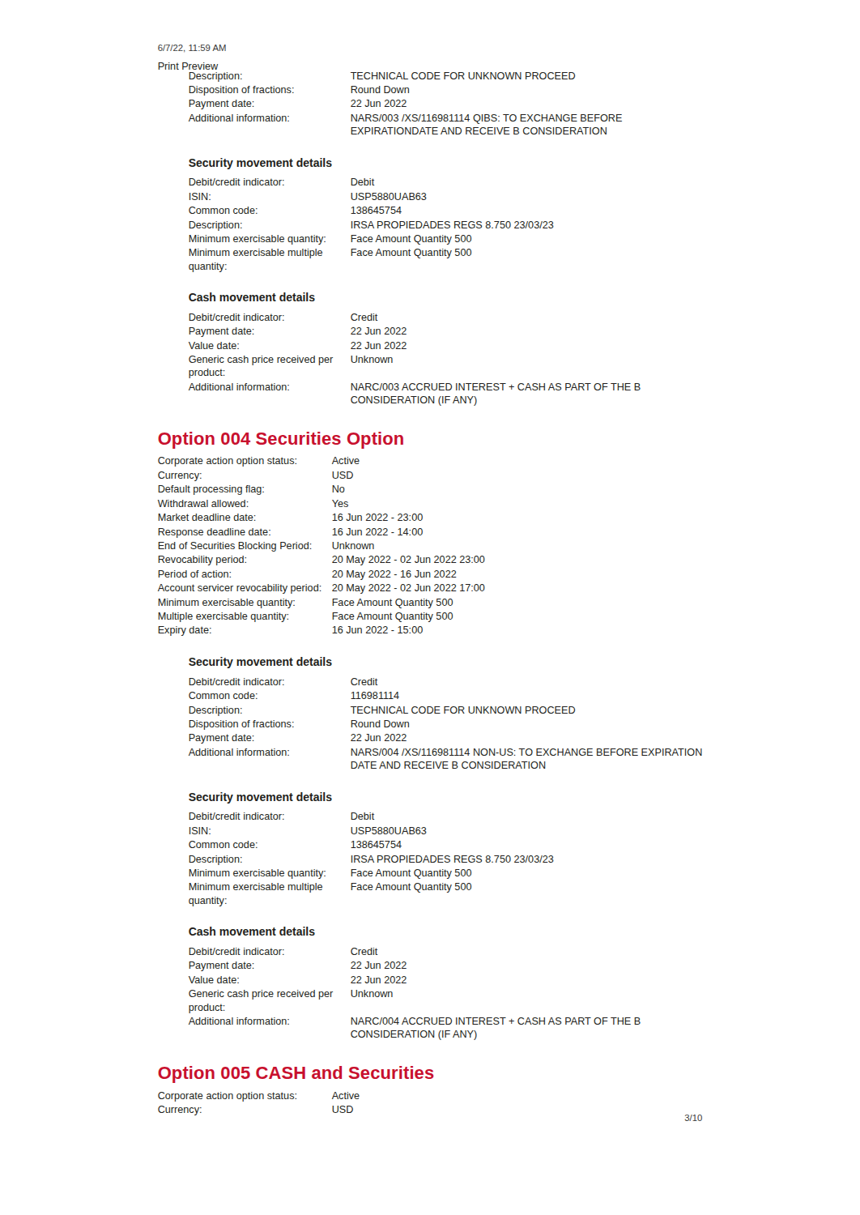6/7/22, 11:59 AM
Print Preview
| Description: | TECHNICAL CODE FOR UNKNOWN PROCEED |
| Disposition of fractions: | Round Down |
| Payment date: | 22 Jun 2022 |
| Additional information: | NARS/003 /XS/116981114 QIBS: TO EXCHANGE BEFORE EXPIRATIONDATE AND RECEIVE B CONSIDERATION |
Security movement details
| Debit/credit indicator: | Debit |
| ISIN: | USP5880UAB63 |
| Common code: | 138645754 |
| Description: | IRSA PROPIEDADES REGS 8.750 23/03/23 |
| Minimum exercisable quantity: | Face Amount Quantity 500 |
| Minimum exercisable multiple quantity: | Face Amount Quantity 500 |
Cash movement details
| Debit/credit indicator: | Credit |
| Payment date: | 22 Jun 2022 |
| Value date: | 22 Jun 2022 |
| Generic cash price received per product: | Unknown |
| Additional information: | NARC/003 ACCRUED INTEREST + CASH AS PART OF THE B CONSIDERATION (IF ANY) |
Option 004 Securities Option
| Corporate action option status: | Active |
| Currency: | USD |
| Default processing flag: | No |
| Withdrawal allowed: | Yes |
| Market deadline date: | 16 Jun 2022 - 23:00 |
| Response deadline date: | 16 Jun 2022 - 14:00 |
| End of Securities Blocking Period: | Unknown |
| Revocability period: | 20 May 2022 - 02 Jun 2022 23:00 |
| Period of action: | 20 May 2022 - 16 Jun 2022 |
| Account servicer revocability period: | 20 May 2022 - 02 Jun 2022 17:00 |
| Minimum exercisable quantity: | Face Amount Quantity 500 |
| Multiple exercisable quantity: | Face Amount Quantity 500 |
| Expiry date: | 16 Jun 2022 - 15:00 |
Security movement details
| Debit/credit indicator: | Credit |
| Common code: | 116981114 |
| Description: | TECHNICAL CODE FOR UNKNOWN PROCEED |
| Disposition of fractions: | Round Down |
| Payment date: | 22 Jun 2022 |
| Additional information: | NARS/004 /XS/116981114 NON-US: TO EXCHANGE BEFORE EXPIRATION DATE AND RECEIVE B CONSIDERATION |
Security movement details
| Debit/credit indicator: | Debit |
| ISIN: | USP5880UAB63 |
| Common code: | 138645754 |
| Description: | IRSA PROPIEDADES REGS 8.750 23/03/23 |
| Minimum exercisable quantity: | Face Amount Quantity 500 |
| Minimum exercisable multiple quantity: | Face Amount Quantity 500 |
Cash movement details
| Debit/credit indicator: | Credit |
| Payment date: | 22 Jun 2022 |
| Value date: | 22 Jun 2022 |
| Generic cash price received per product: | Unknown |
| Additional information: | NARC/004 ACCRUED INTEREST + CASH AS PART OF THE B CONSIDERATION (IF ANY) |
Option 005 CASH and Securities
| Corporate action option status: | Active |
| Currency: | USD |
3/10